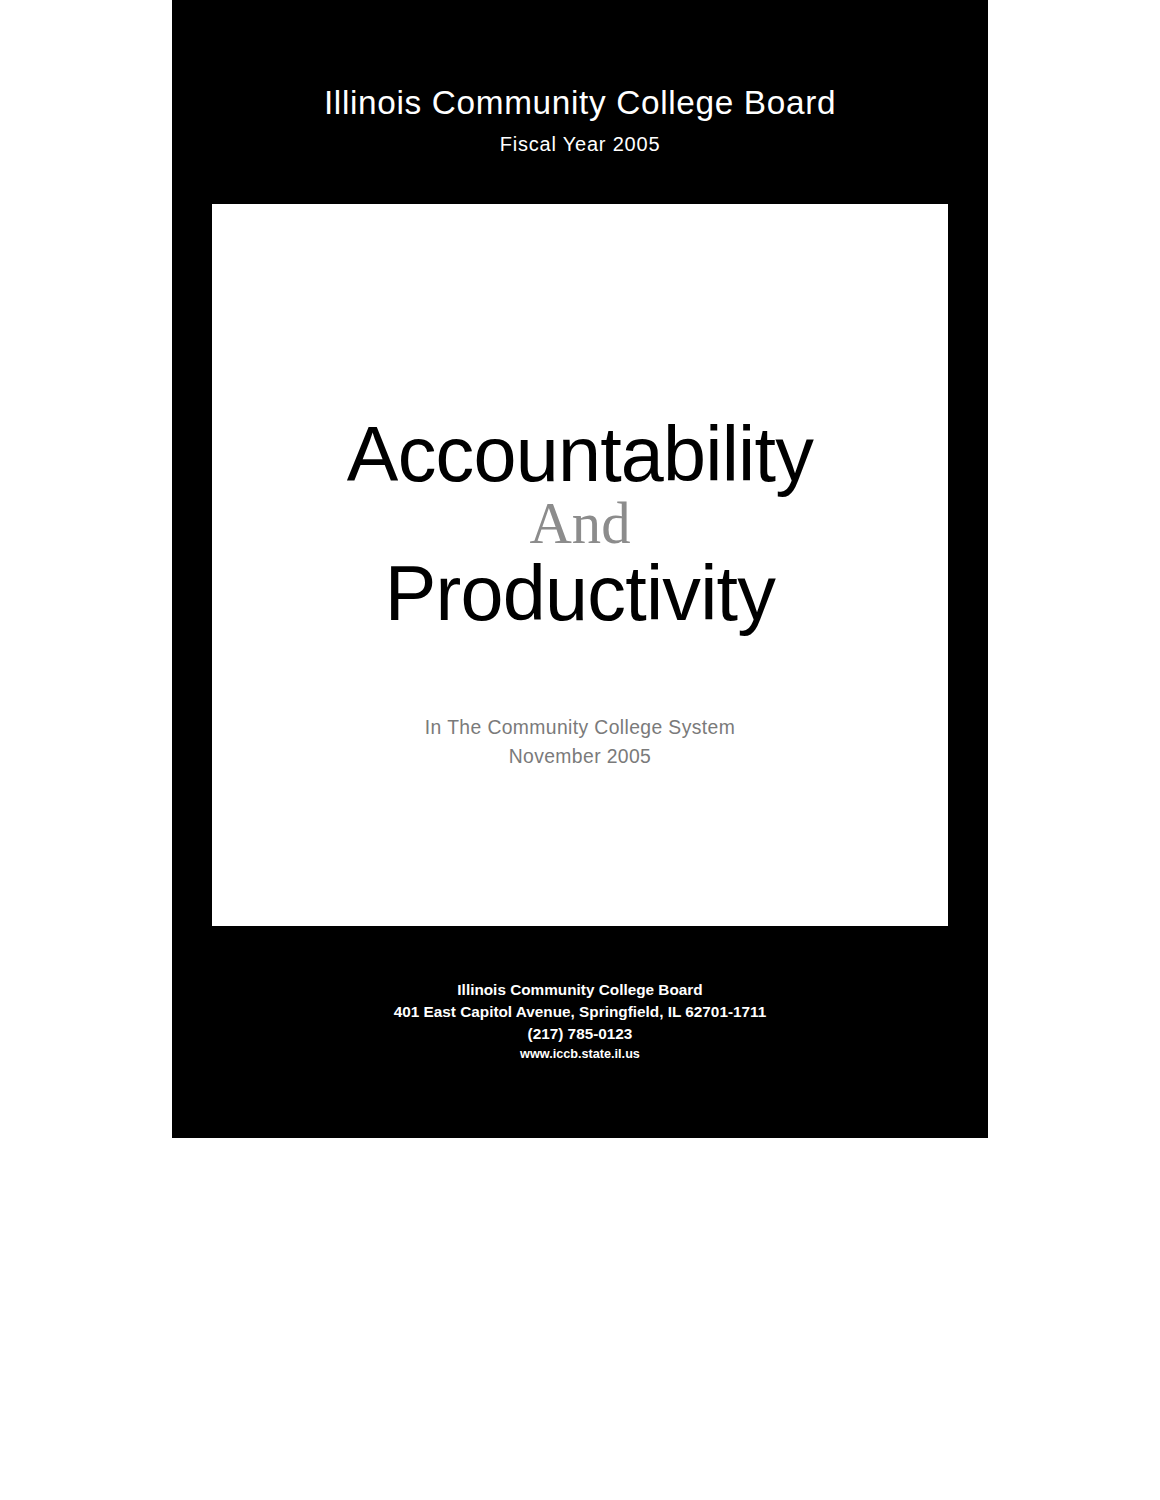Illinois Community College Board
Fiscal Year 2005
Accountability
And
Productivity
In The Community College System
November 2005
Illinois Community College Board
401 East Capitol Avenue, Springfield, IL 62701-1711
(217) 785-0123
www.iccb.state.il.us